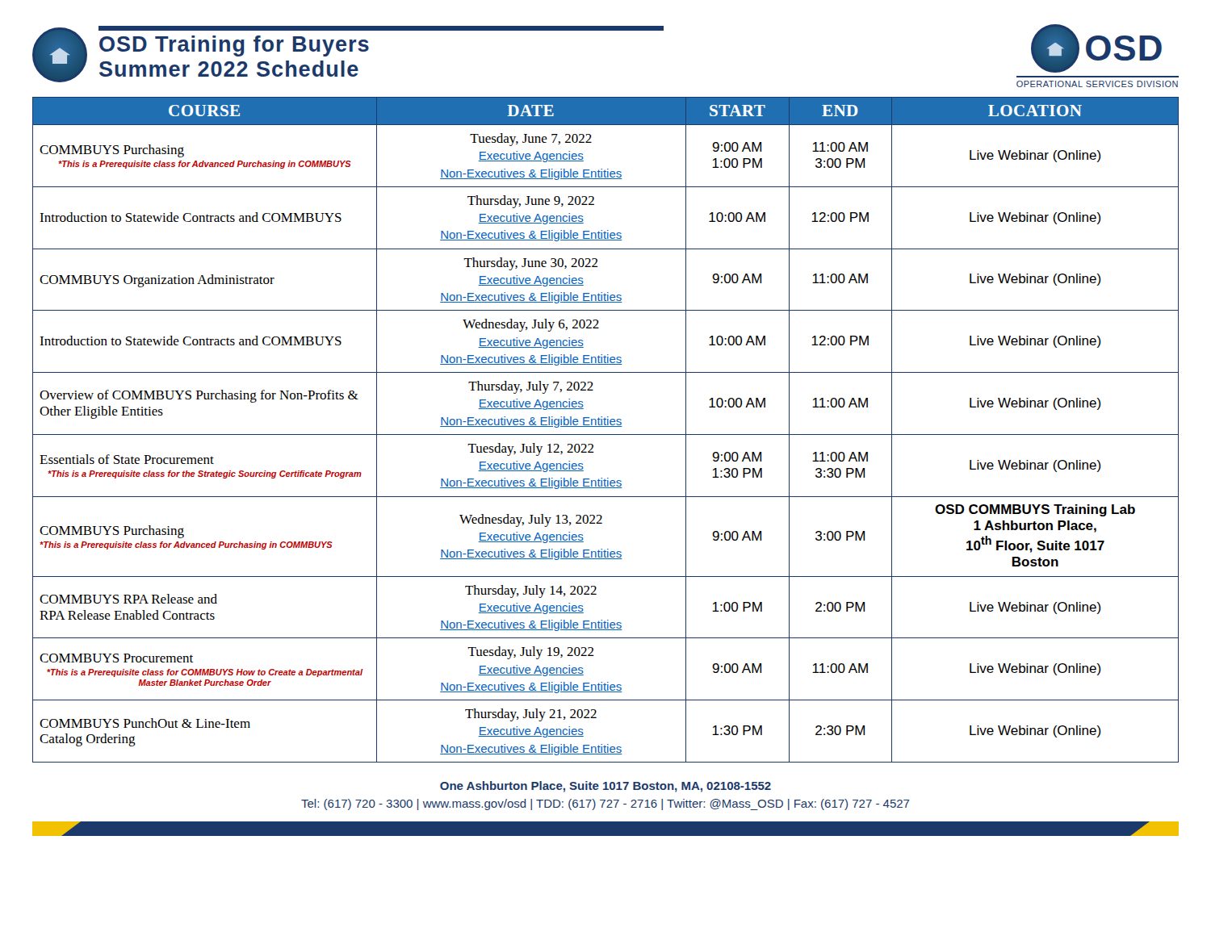OSD Training for Buyers
Summer 2022 Schedule
OSD
OPERATIONAL SERVICES DIVISION
| COURSE | DATE | START | END | LOCATION |
| --- | --- | --- | --- | --- |
| COMMBUYS Purchasing *This is a Prerequisite class for Advanced Purchasing in COMMBUYS | Tuesday, June 7, 2022 Executive Agencies Non-Executives & Eligible Entities | 9:00 AM 1:00 PM | 11:00 AM 3:00 PM | Live Webinar (Online) |
| Introduction to Statewide Contracts and COMMBUYS | Thursday, June 9, 2022 Executive Agencies Non-Executives & Eligible Entities | 10:00 AM | 12:00 PM | Live Webinar (Online) |
| COMMBUYS Organization Administrator | Thursday, June 30, 2022 Executive Agencies Non-Executives & Eligible Entities | 9:00 AM | 11:00 AM | Live Webinar (Online) |
| Introduction to Statewide Contracts and COMMBUYS | Wednesday, July 6, 2022 Executive Agencies Non-Executives & Eligible Entities | 10:00 AM | 12:00 PM | Live Webinar (Online) |
| Overview of COMMBUYS Purchasing for Non-Profits & Other Eligible Entities | Thursday, July 7, 2022 Executive Agencies Non-Executives & Eligible Entities | 10:00 AM | 11:00 AM | Live Webinar (Online) |
| Essentials of State Procurement *This is a Prerequisite class for the Strategic Sourcing Certificate Program | Tuesday, July 12, 2022 Executive Agencies Non-Executives & Eligible Entities | 9:00 AM 1:30 PM | 11:00 AM 3:30 PM | Live Webinar (Online) |
| COMMBUYS Purchasing *This is a Prerequisite class for Advanced Purchasing in COMMBUYS | Wednesday, July 13, 2022 Executive Agencies Non-Executives & Eligible Entities | 9:00 AM | 3:00 PM | OSD COMMBUYS Training Lab 1 Ashburton Place, 10 th Floor, Suite 1017 Boston |
| COMMBUYS RPA Release and RPA Release Enabled Contracts | Thursday, July 14, 2022 Executive Agencies Non-Executives & Eligible Entities | 1:00 PM | 2:00 PM | Live Webinar (Online) |
| COMMBUYS Procurement *This is a Prerequisite class for COMMBUYS How to Create a Departmental Master Blanket Purchase Order | Tuesday, July 19, 2022 Executive Agencies Non-Executives & Eligible Entities | 9:00 AM | 11:00 AM | Live Webinar (Online) |
| COMMBUYS PunchOut & Line-Item Catalog Ordering | Thursday, July 21, 2022 Executive Agencies Non-Executives & Eligible Entities | 1:30 PM | 2:30 PM | Live Webinar (Online) |
One Ashburton Place, Suite 1017 Boston, MA, 02108-1552
Tel: (617) 720 - 3300 | www.mass.gov/osd | TDD: (617) 727 - 2716 | Twitter: @Mass_OSD | Fax: (617) 727 - 4527